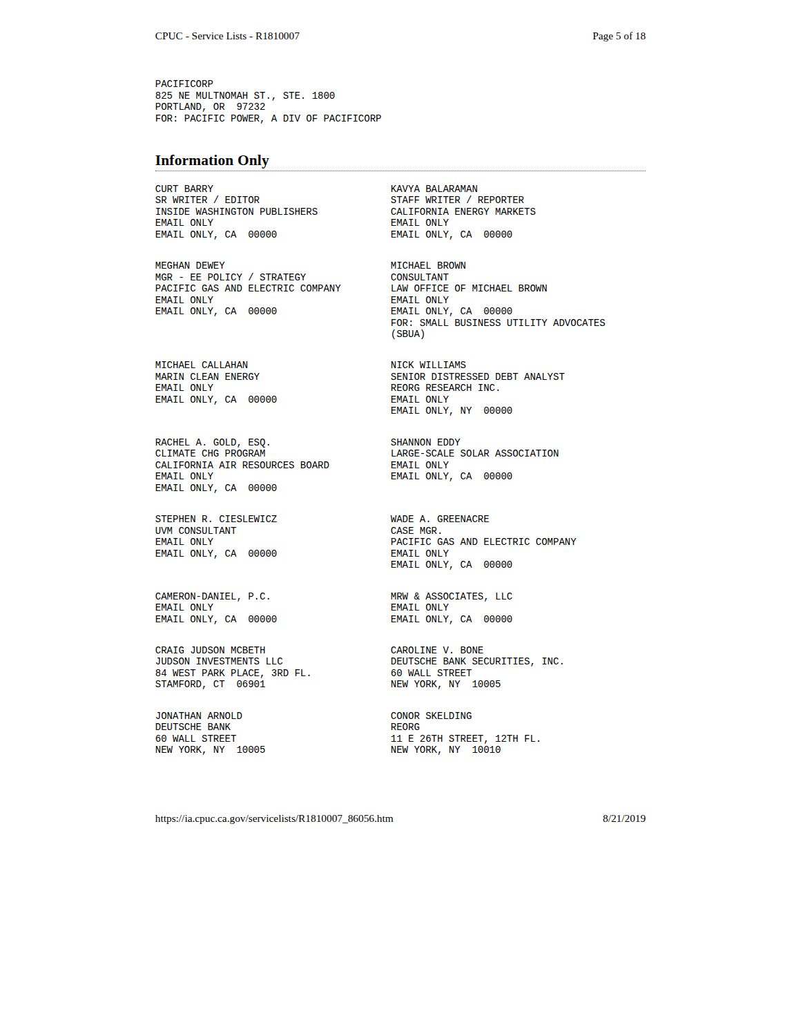CPUC - Service Lists - R1810007
Page 5 of 18
PACIFICORP
825 NE MULTNOMAH ST., STE. 1800
PORTLAND, OR  97232
FOR: PACIFIC POWER, A DIV OF PACIFICORP
Information Only
| CURT BARRY SR WRITER / EDITOR INSIDE WASHINGTON PUBLISHERS EMAIL ONLY EMAIL ONLY, CA 00000 | KAVYA BALARAMAN STAFF WRITER / REPORTER CALIFORNIA ENERGY MARKETS EMAIL ONLY EMAIL ONLY, CA 00000 |
| MEGHAN DEWEY MGR - EE POLICY / STRATEGY PACIFIC GAS AND ELECTRIC COMPANY EMAIL ONLY EMAIL ONLY, CA 00000 | MICHAEL BROWN CONSULTANT LAW OFFICE OF MICHAEL BROWN EMAIL ONLY EMAIL ONLY, CA 00000 FOR: SMALL BUSINESS UTILITY ADVOCATES (SBUA) |
| MICHAEL CALLAHAN MARIN CLEAN ENERGY EMAIL ONLY EMAIL ONLY, CA 00000 | NICK WILLIAMS SENIOR DISTRESSED DEBT ANALYST REORG RESEARCH INC. EMAIL ONLY EMAIL ONLY, NY 00000 |
| RACHEL A. GOLD, ESQ. CLIMATE CHG PROGRAM CALIFORNIA AIR RESOURCES BOARD EMAIL ONLY EMAIL ONLY, CA 00000 | SHANNON EDDY LARGE-SCALE SOLAR ASSOCIATION EMAIL ONLY EMAIL ONLY, CA 00000 |
| STEPHEN R. CIESLEWICZ UVM CONSULTANT EMAIL ONLY EMAIL ONLY, CA 00000 | WADE A. GREENACRE CASE MGR. PACIFIC GAS AND ELECTRIC COMPANY EMAIL ONLY EMAIL ONLY, CA 00000 |
| CAMERON-DANIEL, P.C. EMAIL ONLY EMAIL ONLY, CA 00000 | MRW & ASSOCIATES, LLC EMAIL ONLY EMAIL ONLY, CA 00000 |
| CRAIG JUDSON MCBETH JUDSON INVESTMENTS LLC 84 WEST PARK PLACE, 3RD FL. STAMFORD, CT 06901 | CAROLINE V. BONE DEUTSCHE BANK SECURITIES, INC. 60 WALL STREET NEW YORK, NY 10005 |
| JONATHAN ARNOLD DEUTSCHE BANK 60 WALL STREET NEW YORK, NY 10005 | CONOR SKELDING REORG 11 E 26TH STREET, 12TH FL. NEW YORK, NY 10010 |
https://ia.cpuc.ca.gov/servicelists/R1810007_86056.htm
8/21/2019